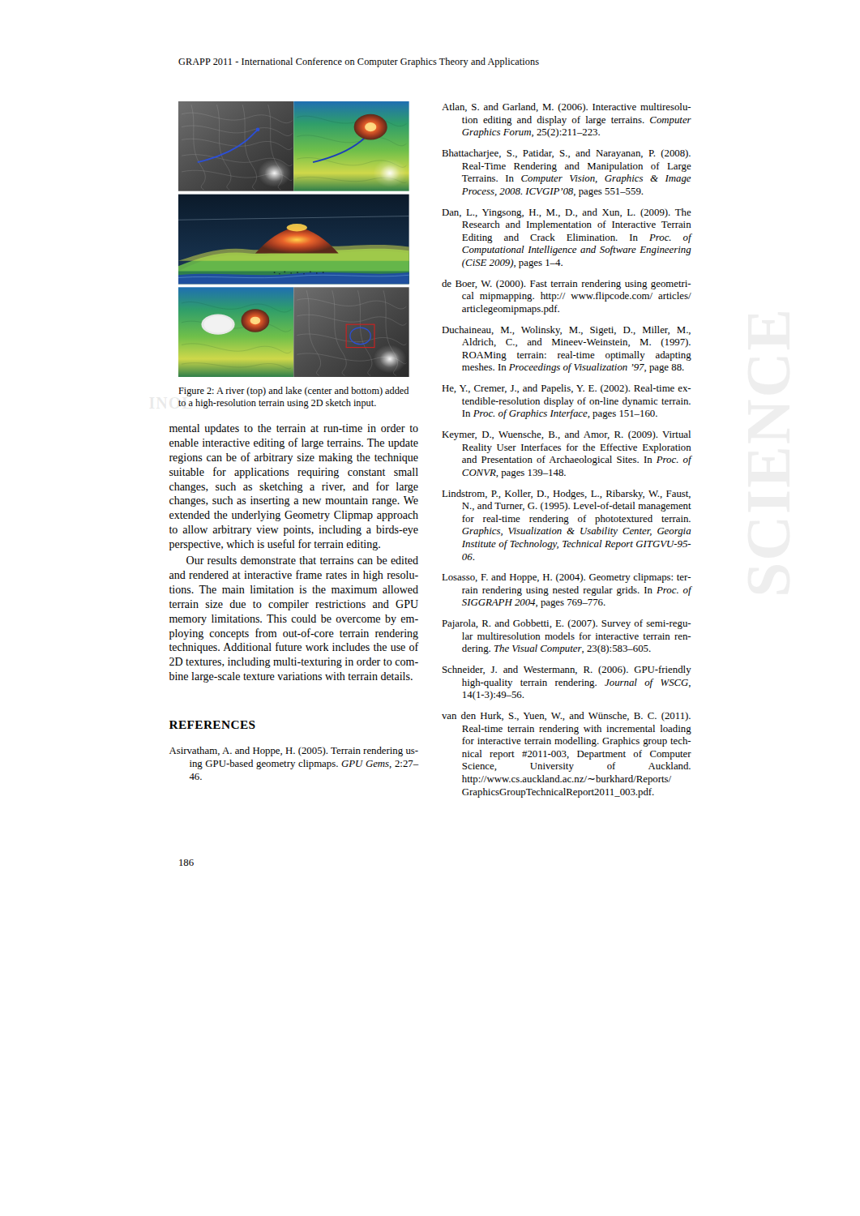GRAPP 2011 - International Conference on Computer Graphics Theory and Applications
SCIENCE
INOL
Figure 2: A river (top) and lake (center and bottom) added to a high-resolution terrain using 2D sketch input.
mental updates to the terrain at run-time in order to enable interactive editing of large terrains. The update regions can be of arbitrary size making the technique suitable for applications requiring constant small changes, such as sketching a river, and for large changes, such as inserting a new mountain range. We extended the underlying Geometry Clipmap approach to allow arbitrary view points, including a birds-eye perspective, which is useful for terrain editing.
Our results demonstrate that terrains can be edited and rendered at interactive frame rates in high resolutions. The main limitation is the maximum allowed terrain size due to compiler restrictions and GPU memory limitations. This could be overcome by employing concepts from out-of-core terrain rendering techniques. Additional future work includes the use of 2D textures, including multi-texturing in order to combine large-scale texture variations with terrain details.
REFERENCES
Asirvatham, A. and Hoppe, H. (2005). Terrain rendering using GPU-based geometry clipmaps. GPU Gems, 2:27–46.
Atlan, S. and Garland, M. (2006). Interactive multiresolution editing and display of large terrains. Computer Graphics Forum, 25(2):211–223.
Bhattacharjee, S., Patidar, S., and Narayanan, P. (2008). Real-Time Rendering and Manipulation of Large Terrains. In Computer Vision, Graphics & Image Process, 2008. ICVGIP’08, pages 551–559.
Dan, L., Yingsong, H., M., D., and Xun, L. (2009). The Research and Implementation of Interactive Terrain Editing and Crack Elimination. In Proc. of Computational Intelligence and Software Engineering (CiSE 2009), pages 1–4.
de Boer, W. (2000). Fast terrain rendering using geometrical mipmapping. http:// www.flipcode.com/ articles/ articlegeomipmaps.pdf.
Duchaineau, M., Wolinsky, M., Sigeti, D., Miller, M., Aldrich, C., and Mineev-Weinstein, M. (1997). ROAMing terrain: real-time optimally adapting meshes. In Proceedings of Visualization ’97, page 88.
He, Y., Cremer, J., and Papelis, Y. E. (2002). Real-time extendible-resolution display of on-line dynamic terrain. In Proc. of Graphics Interface, pages 151–160.
Keymer, D., Wuensche, B., and Amor, R. (2009). Virtual Reality User Interfaces for the Effective Exploration and Presentation of Archaeological Sites. In Proc. of CONVR, pages 139–148.
Lindstrom, P., Koller, D., Hodges, L., Ribarsky, W., Faust, N., and Turner, G. (1995). Level-of-detail management for real-time rendering of phototextured terrain. Graphics, Visualization & Usability Center, Georgia Institute of Technology, Technical Report GITGVU-95-06.
Losasso, F. and Hoppe, H. (2004). Geometry clipmaps: terrain rendering using nested regular grids. In Proc. of SIGGRAPH 2004, pages 769–776.
Pajarola, R. and Gobbetti, E. (2007). Survey of semi-regular multiresolution models for interactive terrain rendering. The Visual Computer, 23(8):583–605.
Schneider, J. and Westermann, R. (2006). GPU-friendly high-quality terrain rendering. Journal of WSCG, 14(1-3):49–56.
van den Hurk, S., Yuen, W., and Wünsche, B. C. (2011). Real-time terrain rendering with incremental loading for interactive terrain modelling. Graphics group technical report #2011-003, Department of Computer Science, University of Auckland. http://www.cs.auckland.ac.nz/∼burkhard/Reports/ GraphicsGroupTechnicalReport2011_003.pdf.
186